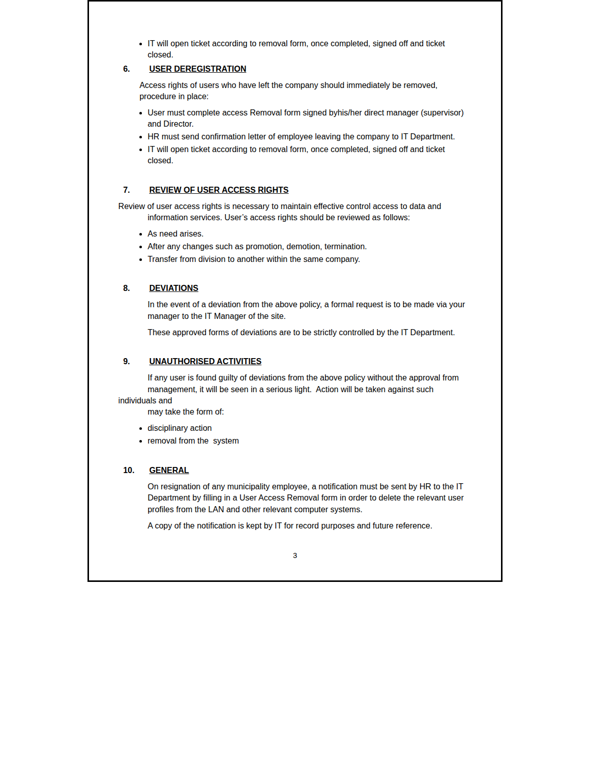IT will open ticket according to removal form, once completed, signed off and ticket closed.
6.
USER DEREGISTRATION
Access rights of users who have left the company should immediately be removed, procedure in place:
User must complete access Removal form signed byhis/her direct manager (supervisor) and Director.
HR must send confirmation letter of employee leaving the company to IT Department.
IT will open ticket according to removal form, once completed, signed off and ticket closed.
7.
REVIEW OF USER ACCESS RIGHTS
Review of user access rights is necessary to maintain effective control access to data and information services. User’s access rights should be reviewed as follows:
As need arises.
After any changes such as promotion, demotion, termination.
Transfer from division to another within the same company.
8.
DEVIATIONS
In the event of a deviation from the above policy, a formal request is to be made via your manager to the IT Manager of the site.
These approved forms of deviations are to be strictly controlled by the IT Department.
9.
UNAUTHORISED ACTIVITIES
If any user is found guilty of deviations from the above policy without the approval from management, it will be seen in a serious light. Action will be taken against such
individuals and
may take the form of:
disciplinary action
removal from the system
10.
GENERAL
On resignation of any municipality employee, a notification must be sent by HR to the IT Department by filling in a User Access Removal form in order to delete the relevant user profiles from the LAN and other relevant computer systems.
A copy of the notification is kept by IT for record purposes and future reference.
3